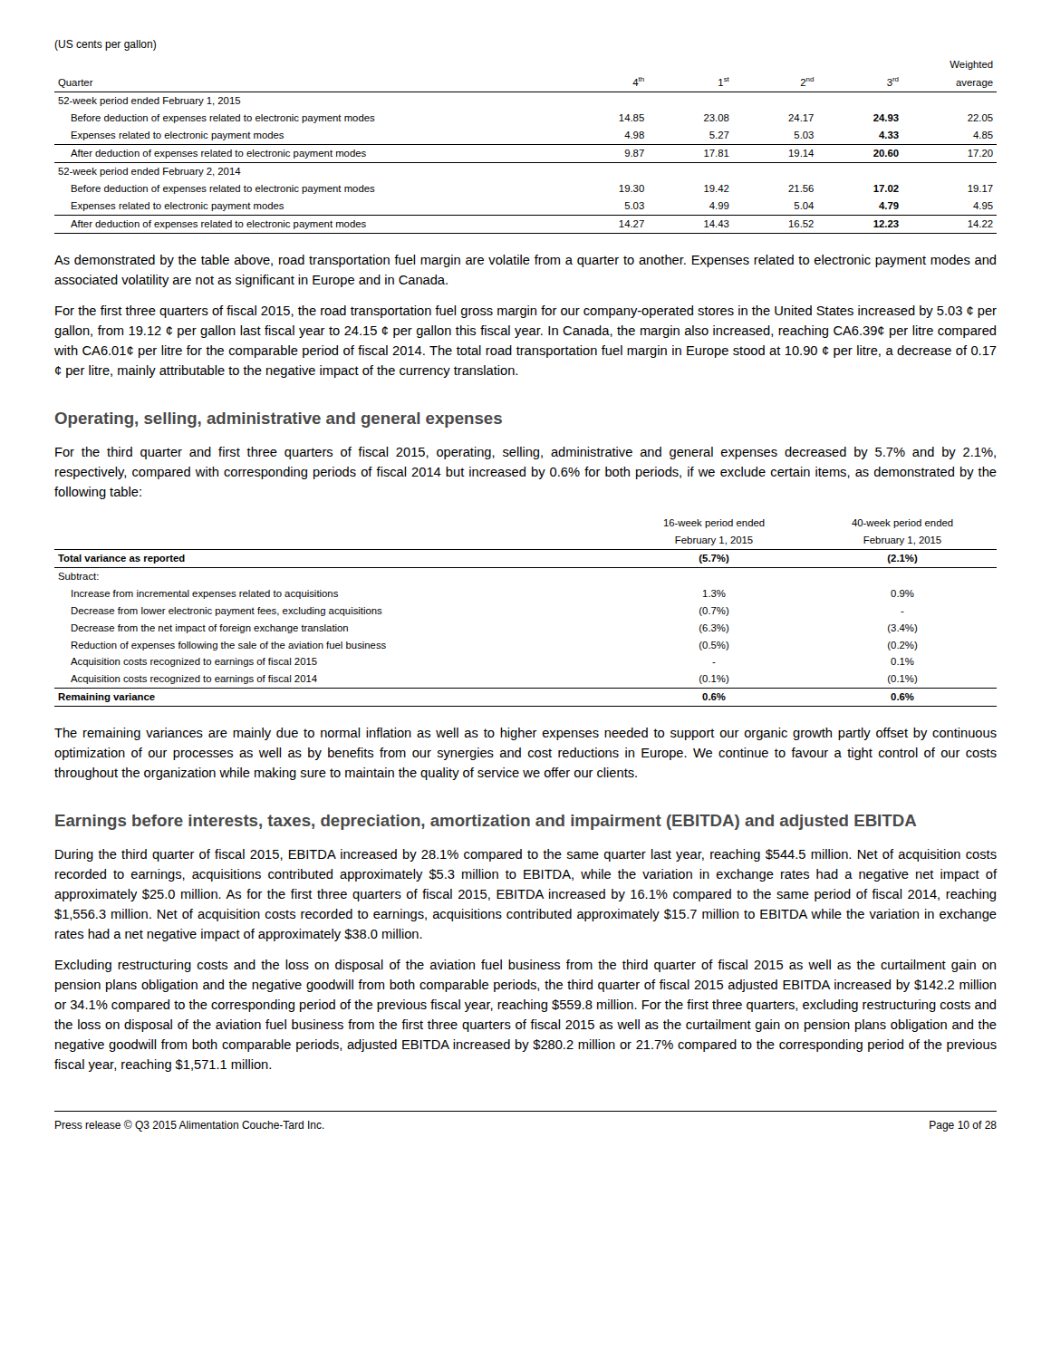(US cents per gallon)
| | | | | | Weighted |
| Quarter | 4 th | 1 st | 2 nd | 3 rd | average |
| 52-week period ended February 1, 2015 | | | | | |
| Before deduction of expenses related to electronic payment modes | 14.85 | 23.08 | 24.17 | 24.93 | 22.05 |
| Expenses related to electronic payment modes | 4.98 | 5.27 | 5.03 | 4.33 | 4.85 |
| After deduction of expenses related to electronic payment modes | 9.87 | 17.81 | 19.14 | 20.60 | 17.20 |
| 52-week period ended February 2, 2014 | | | | | |
| Before deduction of expenses related to electronic payment modes | 19.30 | 19.42 | 21.56 | 17.02 | 19.17 |
| Expenses related to electronic payment modes | 5.03 | 4.99 | 5.04 | 4.79 | 4.95 |
| After deduction of expenses related to electronic payment modes | 14.27 | 14.43 | 16.52 | 12.23 | 14.22 |
As demonstrated by the table above, road transportation fuel margin are volatile from a quarter to another. Expenses related to electronic payment modes and associated volatility are not as significant in Europe and in Canada.
For the first three quarters of fiscal 2015, the road transportation fuel gross margin for our company-operated stores in the United States increased by 5.03 ¢ per gallon, from 19.12 ¢ per gallon last fiscal year to 24.15 ¢ per gallon this fiscal year. In Canada, the margin also increased, reaching CA6.39¢ per litre compared with CA6.01¢ per litre for the comparable period of fiscal 2014. The total road transportation fuel margin in Europe stood at 10.90 ¢ per litre, a decrease of 0.17 ¢ per litre, mainly attributable to the negative impact of the currency translation.
Operating, selling, administrative and general expenses
For the third quarter and first three quarters of fiscal 2015, operating, selling, administrative and general expenses decreased by 5.7% and by 2.1%, respectively, compared with corresponding periods of fiscal 2014 but increased by 0.6% for both periods, if we exclude certain items, as demonstrated by the following table:
| | 16-week period ended | 40-week period ended |
| --- | --- | --- |
| | February 1, 2015 | February 1, 2015 |
| Total variance as reported | (5.7%) | (2.1%) |
| Subtract: | | |
| Increase from incremental expenses related to acquisitions | 1.3% | 0.9% |
| Decrease from lower electronic payment fees, excluding acquisitions | (0.7%) | - |
| Decrease from the net impact of foreign exchange translation | (6.3%) | (3.4%) |
| Reduction of expenses following the sale of the aviation fuel business | (0.5%) | (0.2%) |
| Acquisition costs recognized to earnings of fiscal 2015 | - | 0.1% |
| Acquisition costs recognized to earnings of fiscal 2014 | (0.1%) | (0.1%) |
| Remaining variance | 0.6% | 0.6% |
The remaining variances are mainly due to normal inflation as well as to higher expenses needed to support our organic growth partly offset by continuous optimization of our processes as well as by benefits from our synergies and cost reductions in Europe. We continue to favour a tight control of our costs throughout the organization while making sure to maintain the quality of service we offer our clients.
Earnings before interests, taxes, depreciation, amortization and impairment (EBITDA) and adjusted EBITDA
During the third quarter of fiscal 2015, EBITDA increased by 28.1% compared to the same quarter last year, reaching $544.5 million. Net of acquisition costs recorded to earnings, acquisitions contributed approximately $5.3 million to EBITDA, while the variation in exchange rates had a negative net impact of approximately $25.0 million. As for the first three quarters of fiscal 2015, EBITDA increased by 16.1% compared to the same period of fiscal 2014, reaching $1,556.3 million. Net of acquisition costs recorded to earnings, acquisitions contributed approximately $15.7 million to EBITDA while the variation in exchange rates had a net negative impact of approximately $38.0 million.
Excluding restructuring costs and the loss on disposal of the aviation fuel business from the third quarter of fiscal 2015 as well as the curtailment gain on pension plans obligation and the negative goodwill from both comparable periods, the third quarter of fiscal 2015 adjusted EBITDA increased by $142.2 million or 34.1% compared to the corresponding period of the previous fiscal year, reaching $559.8 million. For the first three quarters, excluding restructuring costs and the loss on disposal of the aviation fuel business from the first three quarters of fiscal 2015 as well as the curtailment gain on pension plans obligation and the negative goodwill from both comparable periods, adjusted EBITDA increased by $280.2 million or 21.7% compared to the corresponding period of the previous fiscal year, reaching $1,571.1 million.
Press release © Q3 2015 Alimentation Couche-Tard Inc. Page 10 of 28